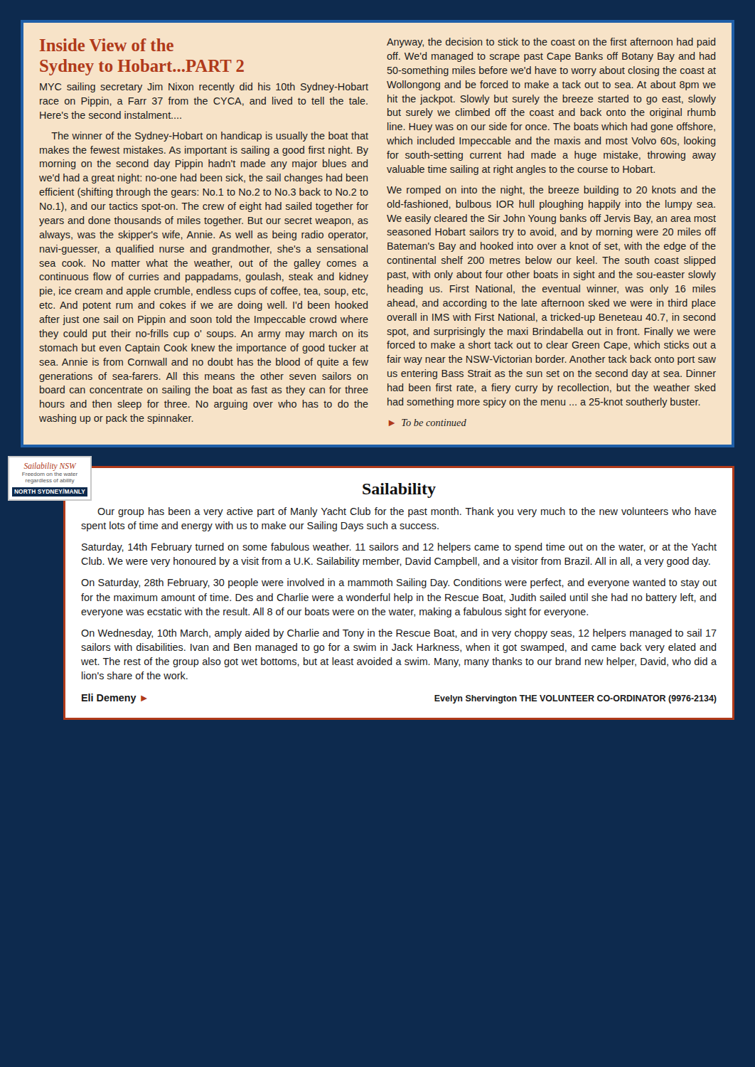Inside View of the
Sydney to Hobart...PART 2
MYC sailing secretary Jim Nixon recently did his 10th Sydney-Hobart race on Pippin, a Farr 37 from the CYCA, and lived to tell the tale. Here's the second instalment....
The winner of the Sydney-Hobart on handicap is usually the boat that makes the fewest mistakes. As important is sailing a good first night. By morning on the second day Pippin hadn't made any major blues and we'd had a great night: no-one had been sick, the sail changes had been efficient (shifting through the gears: No.1 to No.2 to No.3 back to No.2 to No.1), and our tactics spot-on. The crew of eight had sailed together for years and done thousands of miles together. But our secret weapon, as always, was the skipper's wife, Annie. As well as being radio operator, navi-guesser, a qualified nurse and grandmother, she's a sensational sea cook. No matter what the weather, out of the galley comes a continuous flow of curries and pappadams, goulash, steak and kidney pie, ice cream and apple crumble, endless cups of coffee, tea, soup, etc, etc. And potent rum and cokes if we are doing well. I'd been hooked after just one sail on Pippin and soon told the Impeccable crowd where they could put their no-frills cup o' soups. An army may march on its stomach but even Captain Cook knew the importance of good tucker at sea. Annie is from Cornwall and no doubt has the blood of quite a few generations of sea-farers. All this means the other seven sailors on board can concentrate on sailing the boat as fast as they can for three hours and then sleep for three. No arguing over who has to do the washing up or pack the spinnaker.
Anyway, the decision to stick to the coast on the first afternoon had paid off. We'd managed to scrape past Cape Banks off Botany Bay and had 50-something miles before we'd have to worry about closing the coast at Wollongong and be forced to make a tack out to sea. At about 8pm we hit the jackpot. Slowly but surely the breeze started to go east, slowly but surely we climbed off the coast and back onto the original rhumb line. Huey was on our side for once. The boats which had gone offshore, which included Impeccable and the maxis and most Volvo 60s, looking for south-setting current had made a huge mistake, throwing away valuable time sailing at right angles to the course to Hobart.
We romped on into the night, the breeze building to 20 knots and the old-fashioned, bulbous IOR hull ploughing happily into the lumpy sea. We easily cleared the Sir John Young banks off Jervis Bay, an area most seasoned Hobart sailors try to avoid, and by morning were 20 miles off Bateman's Bay and hooked into over a knot of set, with the edge of the continental shelf 200 metres below our keel. The south coast slipped past, with only about four other boats in sight and the sou-easter slowly heading us. First National, the eventual winner, was only 16 miles ahead, and according to the late afternoon sked we were in third place overall in IMS with First National, a tricked-up Beneteau 40.7, in second spot, and surprisingly the maxi Brindabella out in front. Finally we were forced to make a short tack out to clear Green Cape, which sticks out a fair way near the NSW-Victorian border. Another tack back onto port saw us entering Bass Strait as the sun set on the second day at sea. Dinner had been first rate, a fiery curry by recollection, but the weather sked had something more spicy on the menu ... a 25-knot southerly buster.
►To be continued
Sailability NSW Freedom on the water regardless of ability
NORTH SYDNEY/MANLY
Sailability
Our group has been a very active part of Manly Yacht Club for the past month. Thank you very much to the new volunteers who have spent lots of time and energy with us to make our Sailing Days such a success.
Saturday, 14th February turned on some fabulous weather. 11 sailors and 12 helpers came to spend time out on the water, or at the Yacht Club. We were very honoured by a visit from a U.K. Sailability member, David Campbell, and a visitor from Brazil. All in all, a very good day.
On Saturday, 28th February, 30 people were involved in a mammoth Sailing Day. Conditions were perfect, and everyone wanted to stay out for the maximum amount of time. Des and Charlie were a wonderful help in the Rescue Boat, Judith sailed until she had no battery left, and everyone was ecstatic with the result. All 8 of our boats were on the water, making a fabulous sight for everyone.
On Wednesday, 10th March, amply aided by Charlie and Tony in the Rescue Boat, and in very choppy seas, 12 helpers managed to sail 17 sailors with disabilities. Ivan and Ben managed to go for a swim in Jack Harkness, when it got swamped, and came back very elated and wet. The rest of the group also got wet bottoms, but at least avoided a swim. Many, many thanks to our brand new helper, David, who did a lion's share of the work.
Eli Demeny ►
Evelyn Shervington THE VOLUNTEER CO-ORDINATOR (9976-2134)